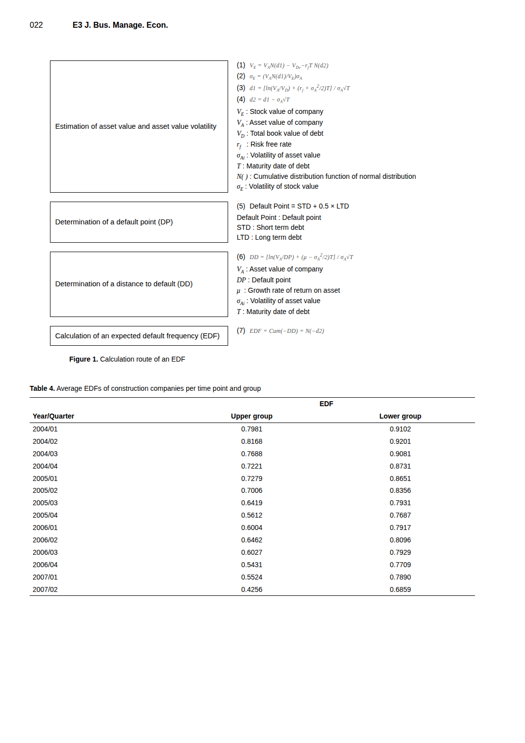022 E3 J. Bus. Manage. Econ.
Estimation of asset value and asset value volatility
(1) VE = VAN(d1) − VDe−rfT N(d2)
(2) σE = (VAN(d1)/VE)σA
(3) d1 = [ln(VA/VD) + (rf + σA2/2)T] / σA√T
(4) d2 = d1 − σA√T
VE : Stock value of company
VA : Asset value of company
VD : Total book value of debt
rf : Risk free rate
σAi : Volatility of asset value
T : Maturity date of debt
N( ) : Cumulative distribution function of normal distribution
σE : Volatility of stock value
Determination of a default point (DP)
(5) Default Point = STD + 0.5 × LTD
Default Point : Default point
STD : Short term debt
LTD : Long term debt
Determination of a distance to default (DD)
(6) DD = [ln(VA/DP) + (μ − σA2/2)T] / σA√T
VA : Asset value of company
DP : Default point
μ : Growth rate of return on asset
σAi : Volatility of asset value
T : Maturity date of debt
Calculation of an expected default frequency (EDF)
(7) EDF = Cum(−DD) = N(−d2)
Figure 1. Calculation route of an EDF
Table 4. Average EDFs of construction companies per time point and group
| | EDF |
| --- | --- |
| Year/Quarter | Upper group | Lower group |
| 2004/01 | 0.7981 | 0.9102 |
| 2004/02 | 0.8168 | 0.9201 |
| 2004/03 | 0.7688 | 0.9081 |
| 2004/04 | 0.7221 | 0.8731 |
| 2005/01 | 0.7279 | 0.8651 |
| 2005/02 | 0.7006 | 0.8356 |
| 2005/03 | 0.6419 | 0.7931 |
| 2005/04 | 0.5612 | 0.7687 |
| 2006/01 | 0.6004 | 0.7917 |
| 2006/02 | 0.6462 | 0.8096 |
| 2006/03 | 0.6027 | 0.7929 |
| 2006/04 | 0.5431 | 0.7709 |
| 2007/01 | 0.5524 | 0.7890 |
| 2007/02 | 0.4256 | 0.6859 |